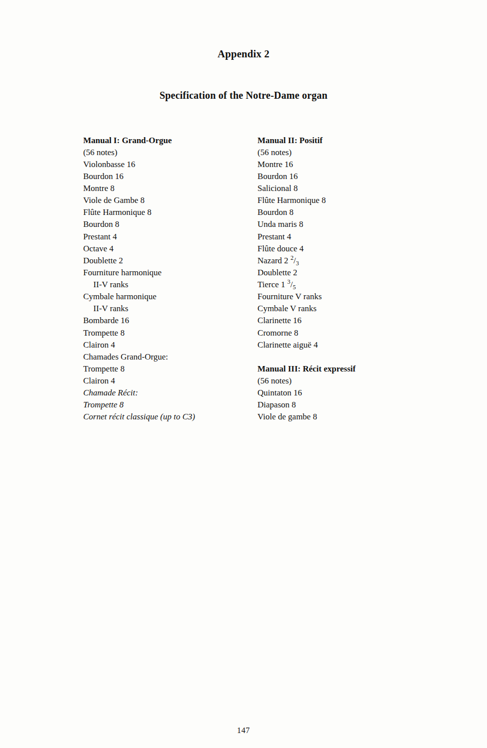Appendix 2
Specification of the Notre-Dame organ
Manual I: Grand-Orgue
(56 notes)
Violonbasse 16
Bourdon 16
Montre 8
Viole de Gambe 8
Flûte Harmonique 8
Bourdon 8
Prestant 4
Octave 4
Doublette 2
Fourniture harmonique
II-V ranks
Cymbale harmonique
II-V ranks
Bombarde 16
Trompette 8
Clairon 4
Chamades Grand-Orgue:
Trompette 8
Clairon 4
Chamade Récit:
Trompette 8
Cornet récit classique (up to C3)
Manual II: Positif
(56 notes)
Montre 16
Bourdon 16
Salicional 8
Flûte Harmonique 8
Bourdon 8
Unda maris 8
Prestant 4
Flûte douce 4
Nazard 2 2/3
Doublette 2
Tierce 1 3/5
Fourniture V ranks
Cymbale V ranks
Clarinette 16
Cromorne 8
Clarinette aiguë 4
Manual III: Récit expressif
(56 notes)
Quintaton 16
Diapason 8
Viole de gambe 8
147